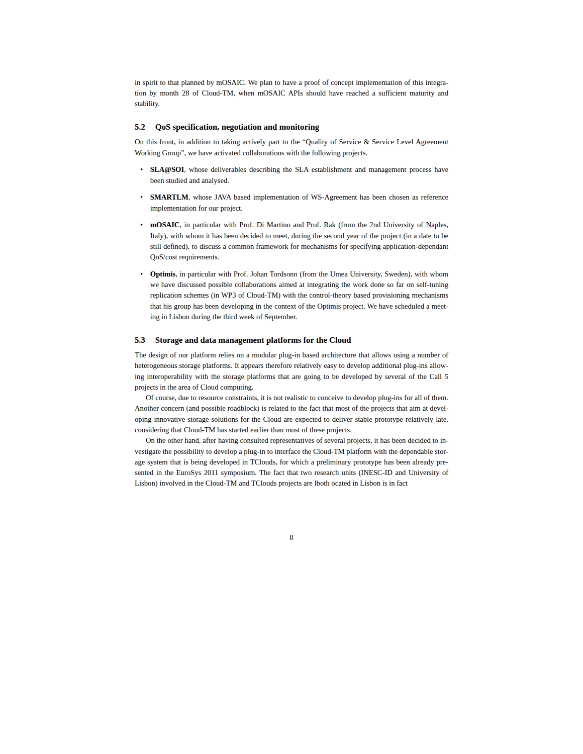in spirit to that planned by mOSAIC. We plan to have a proof of concept implementation of this integration by month 28 of Cloud-TM, when mOSAIC APIs should have reached a sufficient maturity and stability.
5.2 QoS specification, negotiation and monitoring
On this front, in addition to taking actively part to the “Quality of Service & Service Level Agreement Working Group”, we have activated collaborations with the following projects.
SLA@SOI, whose deliverables describing the SLA establishment and management process have been studied and analysed.
SMARTLM, whose JAVA based implementation of WS-Agreement has been chosen as reference implementation for our project.
mOSAIC, in particular with Prof. Di Martino and Prof. Rak (from the 2nd University of Naples, Italy), with whom it has been decided to meet, during the second year of the project (in a date to be still defined), to discuss a common framework for mechanisms for specifying application-dependant QoS/cost requirements.
Optimis, in particular with Prof. Johan Tordsonn (from the Umea University, Sweden), with whom we have discussed possible collaborations aimed at integrating the work done so far on self-tuning replication schemes (in WP3 of Cloud-TM) with the control-theory based provisioning mechanisms that his group has been developing in the context of the Optimis project. We have scheduled a meeting in Lisbon during the third week of September.
5.3 Storage and data management platforms for the Cloud
The design of our platform relies on a modular plug-in based architecture that allows using a number of heterogeneous storage platforms. It appears therefore relatively easy to develop additional plug-ins allowing interoperability with the storage platforms that are going to be developed by several of the Call 5 projects in the area of Cloud computing.
Of course, due to resource constraints, it is not realistic to conceive to develop plug-ins for all of them. Another concern (and possible roadblock) is related to the fact that most of the projects that aim at developing innovative storage solutions for the Cloud are expected to deliver stable prototype relatively late, considering that Cloud-TM has started earlier than most of these projects.
On the other hand, after having consulted representatives of several projects, it has been decided to investigate the possibility to develop a plug-in to interface the Cloud-TM platform with the dependable storage system that is being developed in TClouds, for which a preliminary prototype has been already presented in the EuroSys 2011 symposium. The fact that two research units (INESC-ID and University of Lisbon) involved in the Cloud-TM and TClouds projects are lboth ocated in Lisbon is in fact
8